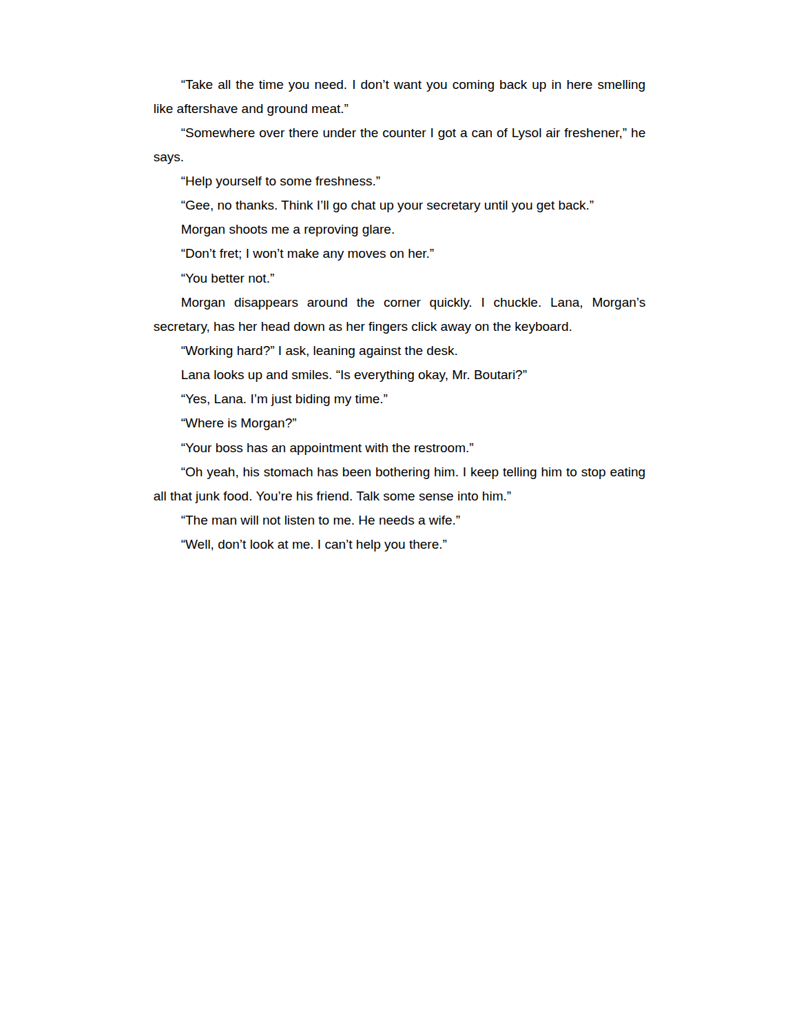“Take all the time you need. I don’t want you coming back up in here smelling like aftershave and ground meat.”
“Somewhere over there under the counter I got a can of Lysol air freshener,” he says.
“Help yourself to some freshness.”
“Gee, no thanks. Think I’ll go chat up your secretary until you get back.”
Morgan shoots me a reproving glare.
“Don’t fret; I won’t make any moves on her.”
“You better not.”
Morgan disappears around the corner quickly. I chuckle. Lana, Morgan’s secretary, has her head down as her fingers click away on the keyboard.
“Working hard?” I ask, leaning against the desk.
Lana looks up and smiles. “Is everything okay, Mr. Boutari?”
“Yes, Lana. I’m just biding my time.”
“Where is Morgan?”
“Your boss has an appointment with the restroom.”
“Oh yeah, his stomach has been bothering him. I keep telling him to stop eating all that junk food. You’re his friend. Talk some sense into him.”
“The man will not listen to me. He needs a wife.”
“Well, don’t look at me. I can’t help you there.”